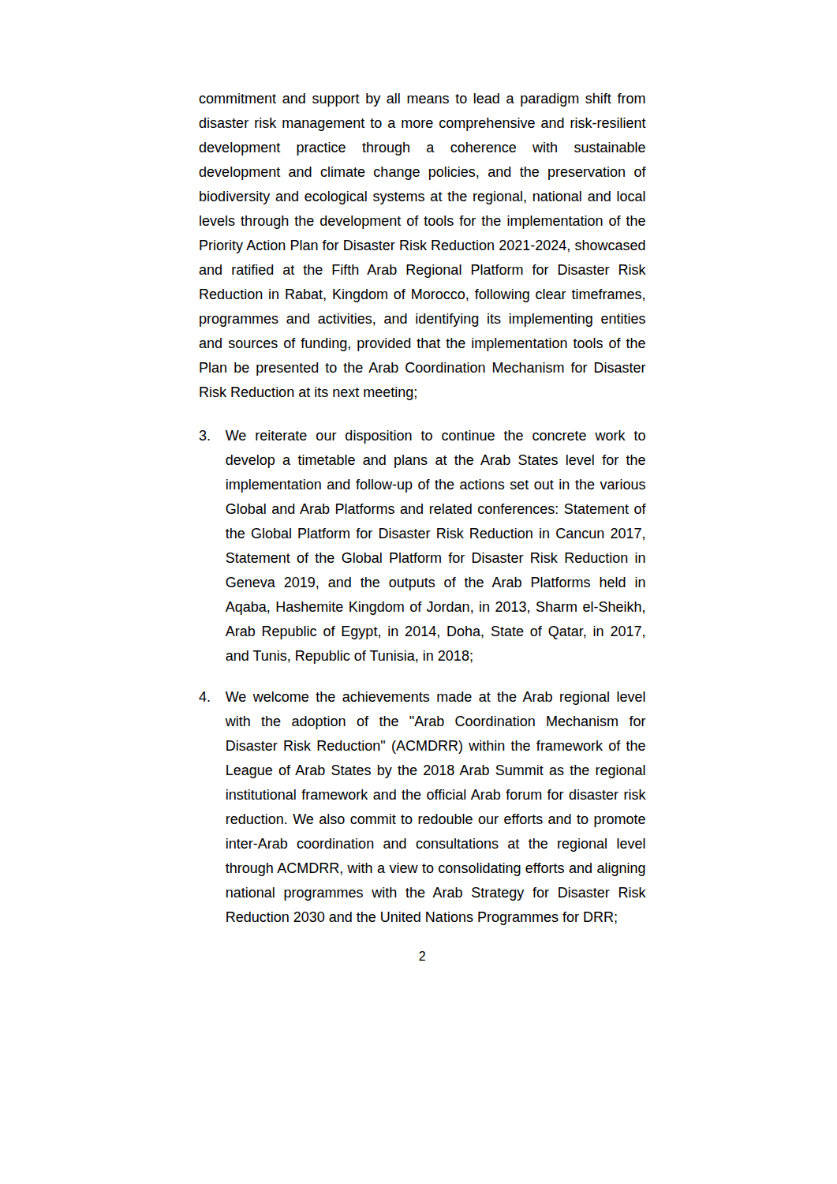commitment and support by all means to lead a paradigm shift from disaster risk management to a more comprehensive and risk-resilient development practice through a coherence with sustainable development and climate change policies, and the preservation of biodiversity and ecological systems at the regional, national and local levels through the development of tools for the implementation of the Priority Action Plan for Disaster Risk Reduction 2021-2024, showcased and ratified at the Fifth Arab Regional Platform for Disaster Risk Reduction in Rabat, Kingdom of Morocco, following clear timeframes, programmes and activities, and identifying its implementing entities and sources of funding, provided that the implementation tools of the Plan be presented to the Arab Coordination Mechanism for Disaster Risk Reduction at its next meeting;
3.
We reiterate our disposition to continue the concrete work to develop a timetable and plans at the Arab States level for the implementation and follow-up of the actions set out in the various Global and Arab Platforms and related conferences: Statement of the Global Platform for Disaster Risk Reduction in Cancun 2017, Statement of the Global Platform for Disaster Risk Reduction in Geneva 2019, and the outputs of the Arab Platforms held in Aqaba, Hashemite Kingdom of Jordan, in 2013, Sharm el-Sheikh, Arab Republic of Egypt, in 2014, Doha, State of Qatar, in 2017, and Tunis, Republic of Tunisia, in 2018;
4.
We welcome the achievements made at the Arab regional level with the adoption of the "Arab Coordination Mechanism for Disaster Risk Reduction" (ACMDRR) within the framework of the League of Arab States by the 2018 Arab Summit as the regional institutional framework and the official Arab forum for disaster risk reduction. We also commit to redouble our efforts and to promote inter-Arab coordination and consultations at the regional level through ACMDRR, with a view to consolidating efforts and aligning national programmes with the Arab Strategy for Disaster Risk Reduction 2030 and the United Nations Programmes for DRR;
2